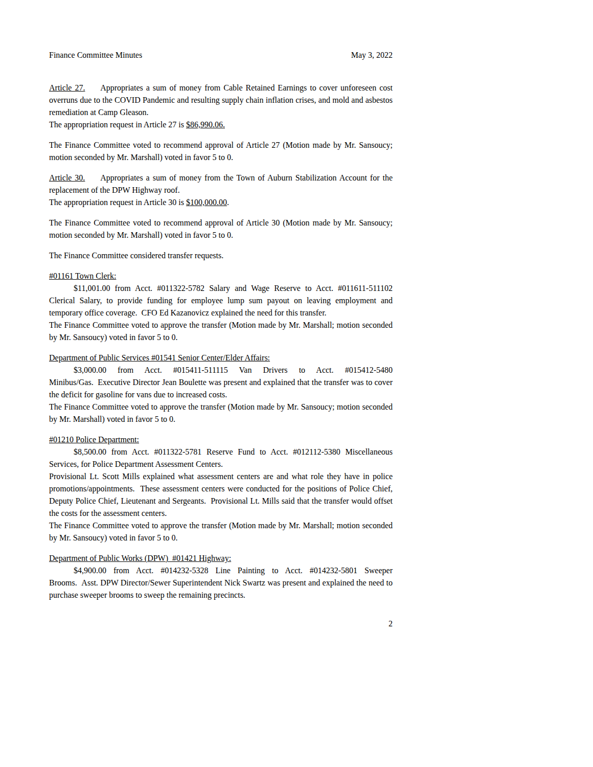Finance Committee Minutes
May 3, 2022
Article 27. Appropriates a sum of money from Cable Retained Earnings to cover unforeseen cost overruns due to the COVID Pandemic and resulting supply chain inflation crises, and mold and asbestos remediation at Camp Gleason.
The appropriation request in Article 27 is $86,990.06.
The Finance Committee voted to recommend approval of Article 27 (Motion made by Mr. Sansoucy; motion seconded by Mr. Marshall) voted in favor 5 to 0.
Article 30. Appropriates a sum of money from the Town of Auburn Stabilization Account for the replacement of the DPW Highway roof.
The appropriation request in Article 30 is $100,000.00.
The Finance Committee voted to recommend approval of Article 30 (Motion made by Mr. Sansoucy; motion seconded by Mr. Marshall) voted in favor 5 to 0.
The Finance Committee considered transfer requests.
#01161 Town Clerk:
$11,001.00 from Acct. #011322-5782 Salary and Wage Reserve to Acct. #011611-511102 Clerical Salary, to provide funding for employee lump sum payout on leaving employment and temporary office coverage. CFO Ed Kazanovicz explained the need for this transfer.
The Finance Committee voted to approve the transfer (Motion made by Mr. Marshall; motion seconded by Mr. Sansoucy) voted in favor 5 to 0.
Department of Public Services #01541 Senior Center/Elder Affairs:
$3,000.00 from Acct. #015411-511115 Van Drivers to Acct. #015412-5480 Minibus/Gas. Executive Director Jean Boulette was present and explained that the transfer was to cover the deficit for gasoline for vans due to increased costs.
The Finance Committee voted to approve the transfer (Motion made by Mr. Sansoucy; motion seconded by Mr. Marshall) voted in favor 5 to 0.
#01210 Police Department:
$8,500.00 from Acct. #011322-5781 Reserve Fund to Acct. #012112-5380 Miscellaneous Services, for Police Department Assessment Centers.
Provisional Lt. Scott Mills explained what assessment centers are and what role they have in police promotions/appointments. These assessment centers were conducted for the positions of Police Chief, Deputy Police Chief, Lieutenant and Sergeants. Provisional Lt. Mills said that the transfer would offset the costs for the assessment centers.
The Finance Committee voted to approve the transfer (Motion made by Mr. Marshall; motion seconded by Mr. Sansoucy) voted in favor 5 to 0.
Department of Public Works (DPW) #01421 Highway:
$4,900.00 from Acct. #014232-5328 Line Painting to Acct. #014232-5801 Sweeper Brooms. Asst. DPW Director/Sewer Superintendent Nick Swartz was present and explained the need to purchase sweeper brooms to sweep the remaining precincts.
2